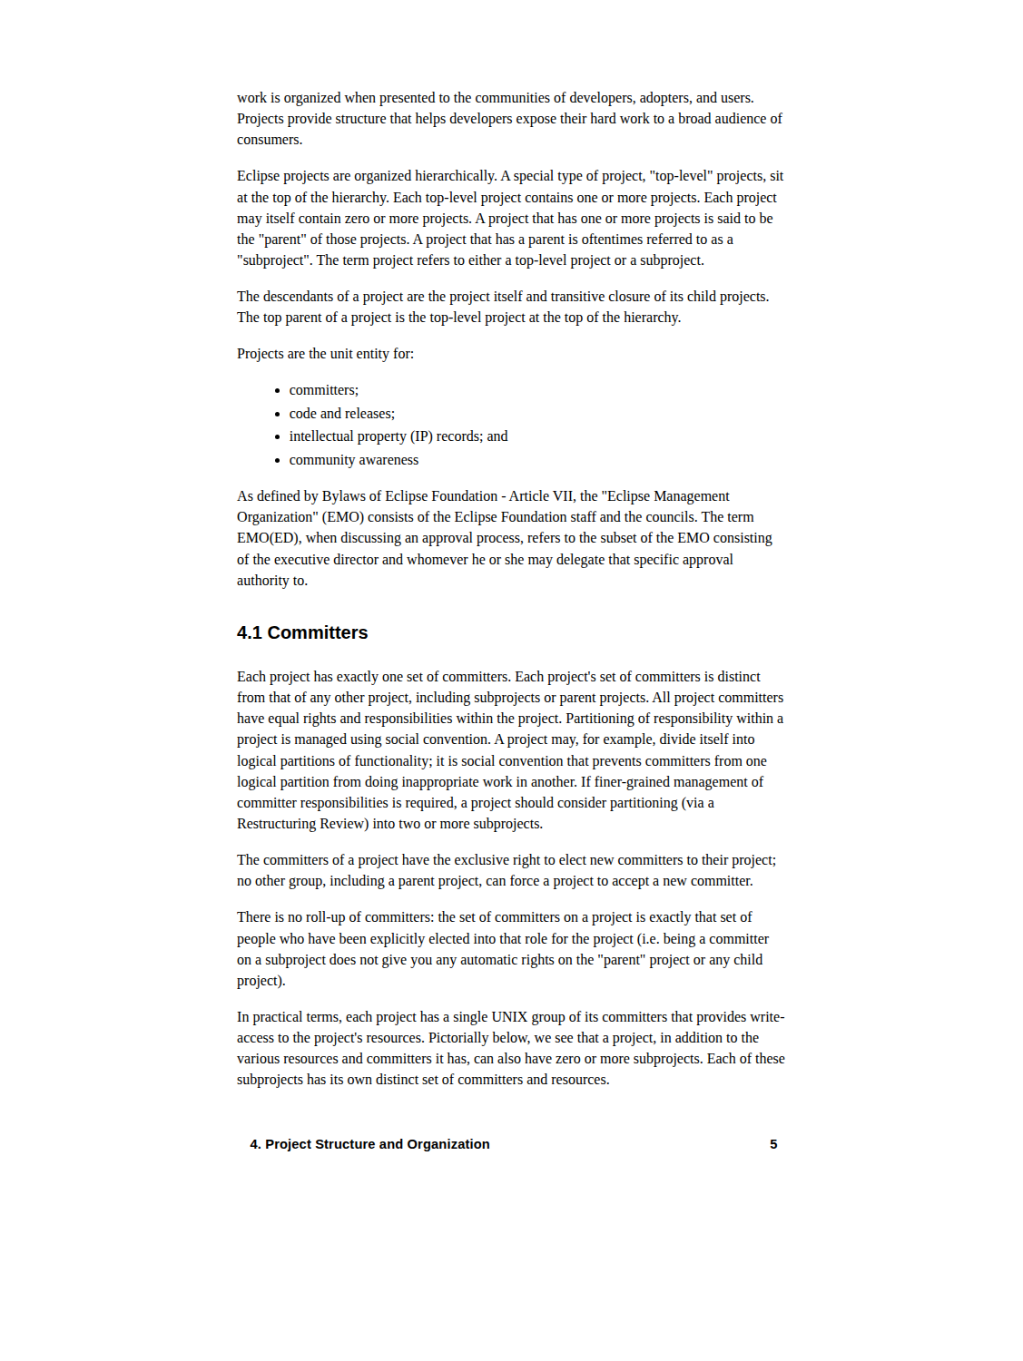work is organized when presented to the communities of developers, adopters, and users. Projects provide structure that helps developers expose their hard work to a broad audience of consumers.
Eclipse projects are organized hierarchically. A special type of project, "top-level" projects, sit at the top of the hierarchy. Each top-level project contains one or more projects. Each project may itself contain zero or more projects. A project that has one or more projects is said to be the "parent" of those projects. A project that has a parent is oftentimes referred to as a "subproject". The term project refers to either a top-level project or a subproject.
The descendants of a project are the project itself and transitive closure of its child projects. The top parent of a project is the top-level project at the top of the hierarchy.
Projects are the unit entity for:
committers;
code and releases;
intellectual property (IP) records; and
community awareness
As defined by Bylaws of Eclipse Foundation - Article VII, the "Eclipse Management Organization" (EMO) consists of the Eclipse Foundation staff and the councils. The term EMO(ED), when discussing an approval process, refers to the subset of the EMO consisting of the executive director and whomever he or she may delegate that specific approval authority to.
4.1 Committers
Each project has exactly one set of committers. Each project's set of committers is distinct from that of any other project, including subprojects or parent projects. All project committers have equal rights and responsibilities within the project. Partitioning of responsibility within a project is managed using social convention. A project may, for example, divide itself into logical partitions of functionality; it is social convention that prevents committers from one logical partition from doing inappropriate work in another. If finer-grained management of committer responsibilities is required, a project should consider partitioning (via a Restructuring Review) into two or more subprojects.
The committers of a project have the exclusive right to elect new committers to their project; no other group, including a parent project, can force a project to accept a new committer.
There is no roll-up of committers: the set of committers on a project is exactly that set of people who have been explicitly elected into that role for the project (i.e. being a committer on a subproject does not give you any automatic rights on the "parent" project or any child project).
In practical terms, each project has a single UNIX group of its committers that provides write-access to the project's resources. Pictorially below, we see that a project, in addition to the various resources and committers it has, can also have zero or more subprojects. Each of these subprojects has its own distinct set of committers and resources.
4. Project Structure and Organization 5